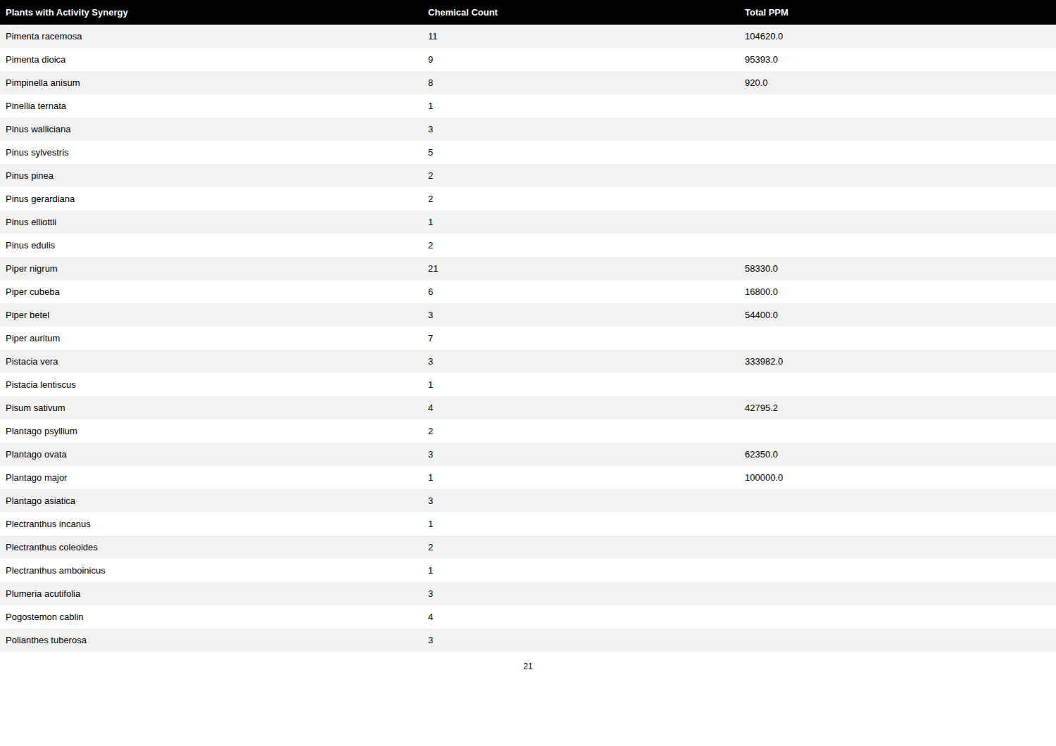| Plants with Activity Synergy | Chemical Count | Total PPM |
| --- | --- | --- |
| Pimenta racemosa | 11 | 104620.0 |
| Pimenta dioica | 9 | 95393.0 |
| Pimpinella anisum | 8 | 920.0 |
| Pinellia ternata | 1 | |
| Pinus walliciana | 3 | |
| Pinus sylvestris | 5 | |
| Pinus pinea | 2 | |
| Pinus gerardiana | 2 | |
| Pinus elliottii | 1 | |
| Pinus edulis | 2 | |
| Piper nigrum | 21 | 58330.0 |
| Piper cubeba | 6 | 16800.0 |
| Piper betel | 3 | 54400.0 |
| Piper auritum | 7 | |
| Pistacia vera | 3 | 333982.0 |
| Pistacia lentiscus | 1 | |
| Pisum sativum | 4 | 42795.2 |
| Plantago psyllium | 2 | |
| Plantago ovata | 3 | 62350.0 |
| Plantago major | 1 | 100000.0 |
| Plantago asiatica | 3 | |
| Plectranthus incanus | 1 | |
| Plectranthus coleoides | 2 | |
| Plectranthus amboinicus | 1 | |
| Plumeria acutifolia | 3 | |
| Pogostemon cablin | 4 | |
| Polianthes tuberosa | 3 | |
21